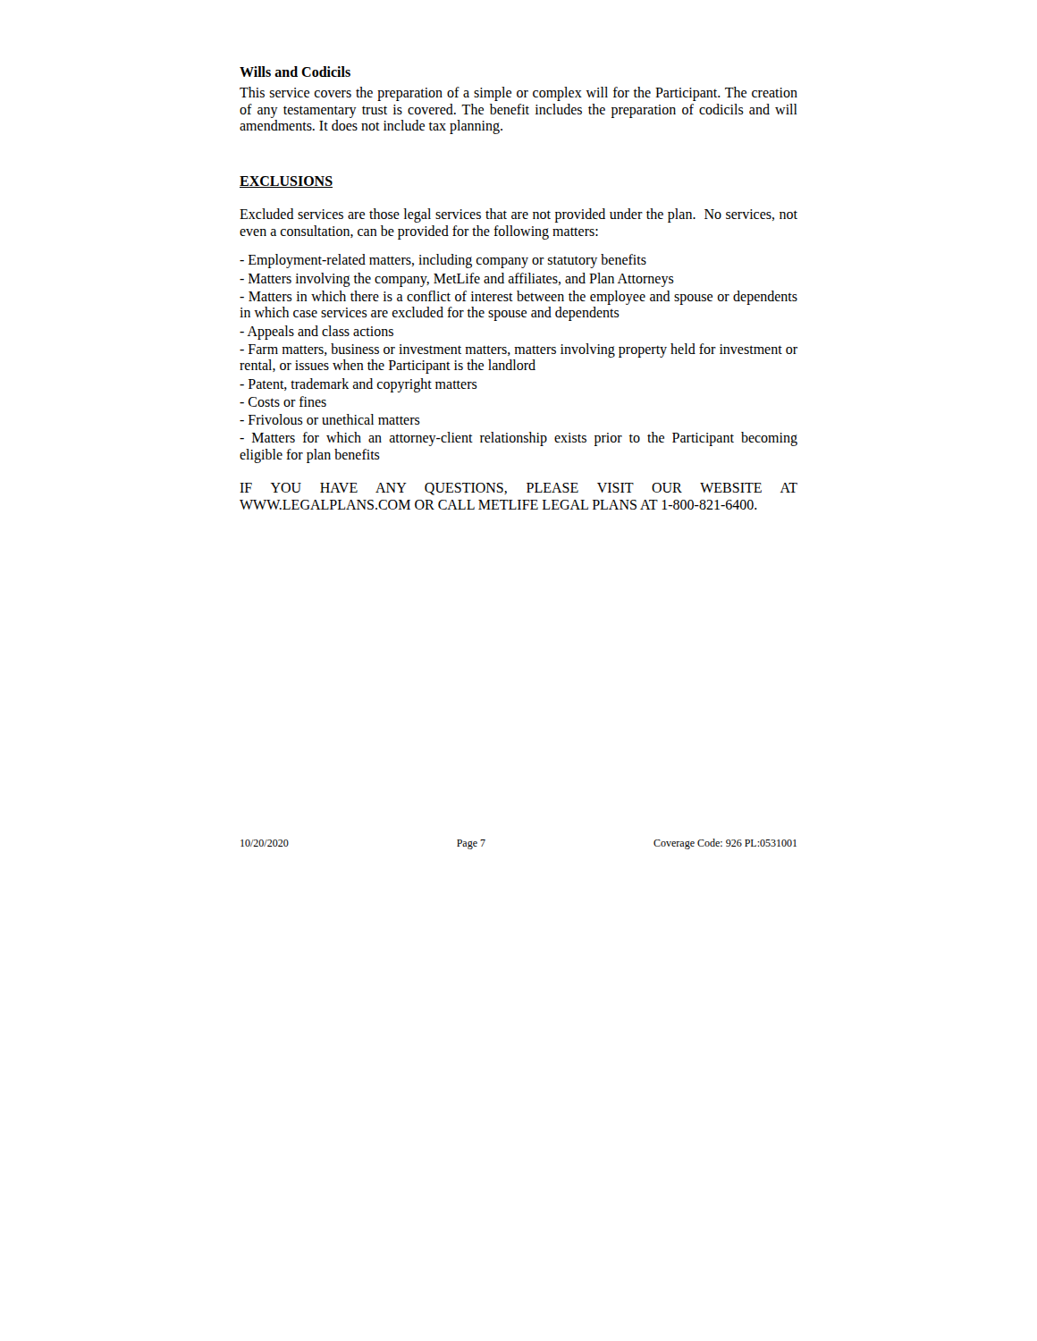Wills and Codicils
This service covers the preparation of a simple or complex will for the Participant. The creation of any testamentary trust is covered. The benefit includes the preparation of codicils and will amendments. It does not include tax planning.
EXCLUSIONS
Excluded services are those legal services that are not provided under the plan. No services, not even a consultation, can be provided for the following matters:
- Employment-related matters, including company or statutory benefits
- Matters involving the company, MetLife and affiliates, and Plan Attorneys
- Matters in which there is a conflict of interest between the employee and spouse or dependents in which case services are excluded for the spouse and dependents
- Appeals and class actions
- Farm matters, business or investment matters, matters involving property held for investment or rental, or issues when the Participant is the landlord
- Patent, trademark and copyright matters
- Costs or fines
- Frivolous or unethical matters
- Matters for which an attorney-client relationship exists prior to the Participant becoming eligible for plan benefits
IF YOU HAVE ANY QUESTIONS, PLEASE VISIT OUR WEBSITE AT WWW.LEGALPLANS.COM OR CALL METLIFE LEGAL PLANS AT 1-800-821-6400.
10/20/2020 Page 7 Coverage Code: 926 PL:0531001